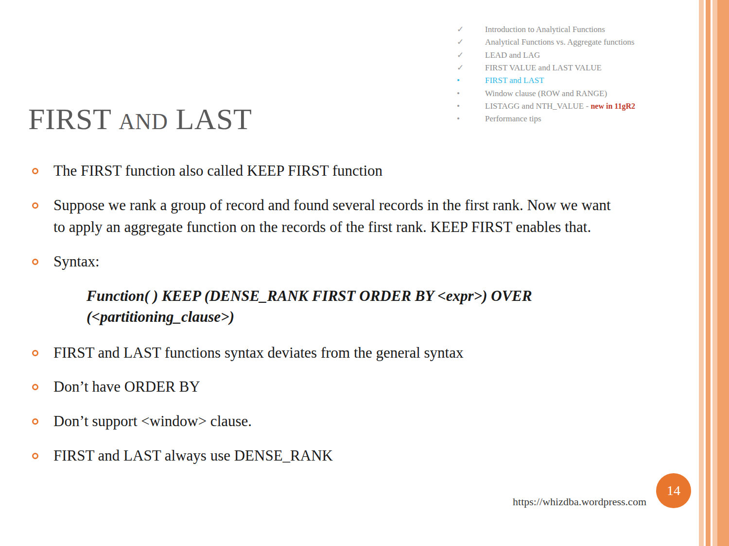✓Introduction to Analytical Functions
✓Analytical Functions vs. Aggregate functions
✓LEAD and LAG
✓FIRST VALUE and LAST VALUE
•FIRST and LAST
•Window clause (ROW and RANGE)
•LISTAGG and NTH_VALUE - new in 11gR2
•Performance tips
FIRST AND LAST
The FIRST function also called KEEP FIRST function
Suppose we rank a group of record and found several records in the first rank. Now we want to apply an aggregate function on the records of the first rank. KEEP FIRST enables that.
Syntax:
Function( ) KEEP (DENSE_RANK FIRST ORDER BY <expr>) OVER (<partitioning_clause>)
FIRST and LAST functions syntax deviates from the general syntax
Don’t have ORDER BY
Don’t support <window> clause.
FIRST and LAST always use DENSE_RANK
https://whizdba.wordpress.com
14